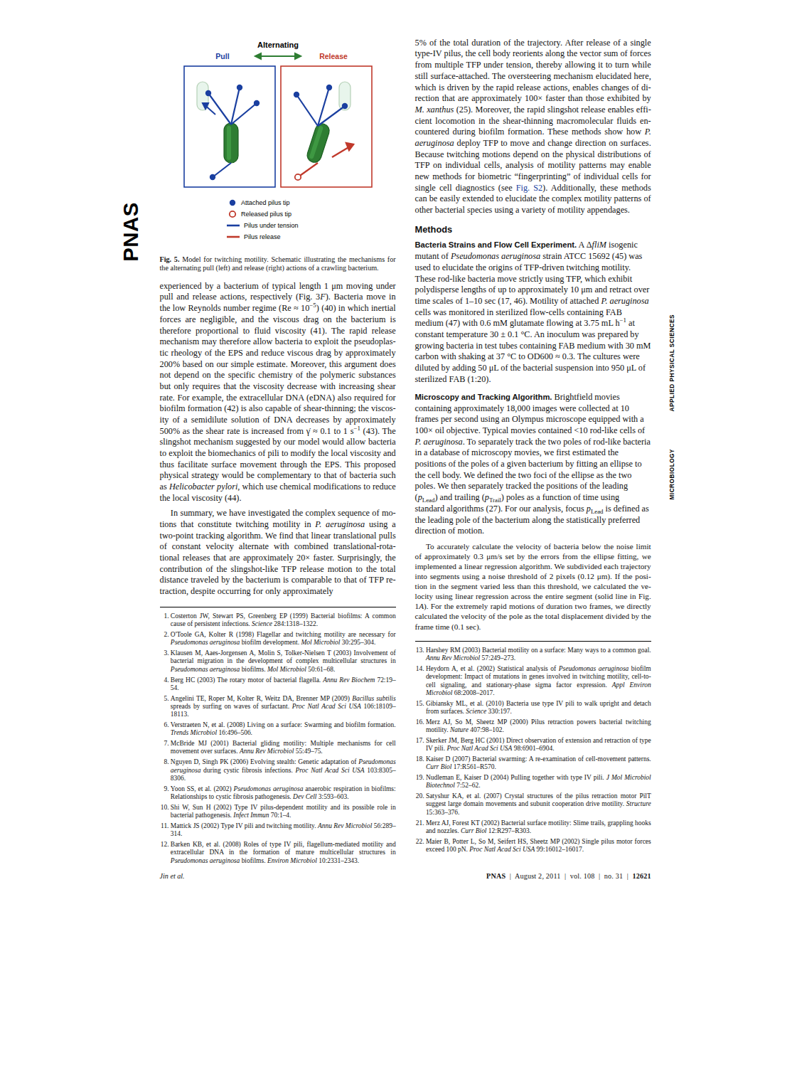PNAS
Applied Physical Sciences
Microbiology
Alternating Pull Release Attached pilus tip Released pilus tip Pilus under tension Pilus release
Fig. 5. Model for twitching motility. Schematic illustrating the mechanisms for the alternating pull (left) and release (right) actions of a crawling bacterium.
experienced by a bacterium of typical length 1 μm moving under pull and release actions, respectively (Fig. 3F). Bacteria move in the low Reynolds number regime (Re ≈ 10−5) (40) in which inertial forces are negligible, and the viscous drag on the bacterium is therefore proportional to fluid viscosity (41). The rapid release mechanism may therefore allow bacteria to exploit the pseudoplastic rheology of the EPS and reduce viscous drag by approximately 200% based on our simple estimate. Moreover, this argument does not depend on the specific chemistry of the polymeric substances but only requires that the viscosity decrease with increasing shear rate. For example, the extracellular DNA (eDNA) also required for biofilm formation (42) is also capable of shear-thinning; the viscosity of a semidilute solution of DNA decreases by approximately 500% as the shear rate is increased from γ̇ ≈ 0.1 to 1 s−1 (43). The slingshot mechanism suggested by our model would allow bacteria to exploit the biomechanics of pili to modify the local viscosity and thus facilitate surface movement through the EPS. This proposed physical strategy would be complementary to that of bacteria such as Helicobacter pylori, which use chemical modifications to reduce the local viscosity (44).
In summary, we have investigated the complex sequence of motions that constitute twitching motility in P. aeruginosa using a two-point tracking algorithm. We find that linear translational pulls of constant velocity alternate with combined translational-rotational releases that are approximately 20× faster. Surprisingly, the contribution of the slingshot-like TFP release motion to the total distance traveled by the bacterium is comparable to that of TFP retraction, despite occurring for only approximately
Costerton JW, Stewart PS, Greenberg EP (1999) Bacterial biofilms: A common cause of persistent infections. Science 284:1318–1322.
O'Toole GA, Kolter R (1998) Flagellar and twitching motility are necessary for Pseudomonas aeruginosa biofilm development. Mol Microbiol 30:295–304.
Klausen M, Aaes-Jorgensen A, Molin S, Tolker-Nielsen T (2003) Involvement of bacterial migration in the development of complex multicellular structures in Pseudomonas aeruginosa biofilms. Mol Microbiol 50:61–68.
Berg HC (2003) The rotary motor of bacterial flagella. Annu Rev Biochem 72:19–54.
Angelini TE, Roper M, Kolter R, Weitz DA, Brenner MP (2009) Bacillus subtilis spreads by surfing on waves of surfactant. Proc Natl Acad Sci USA 106:18109–18113.
Verstraeten N, et al. (2008) Living on a surface: Swarming and biofilm formation. Trends Microbiol 16:496–506.
McBride MJ (2001) Bacterial gliding motility: Multiple mechanisms for cell movement over surfaces. Annu Rev Microbiol 55:49–75.
Nguyen D, Singh PK (2006) Evolving stealth: Genetic adaptation of Pseudomonas aeruginosa during cystic fibrosis infections. Proc Natl Acad Sci USA 103:8305–8306.
Yoon SS, et al. (2002) Pseudomonas aeruginosa anaerobic respiration in biofilms: Relationships to cystic fibrosis pathogenesis. Dev Cell 3:593–603.
Shi W, Sun H (2002) Type IV pilus-dependent motility and its possible role in bacterial pathogenesis. Infect Immun 70:1–4.
Mattick JS (2002) Type IV pili and twitching motility. Annu Rev Microbiol 56:289–314.
Barken KB, et al. (2008) Roles of type IV pili, flagellum-mediated motility and extracellular DNA in the formation of mature multicellular structures in Pseudomonas aeruginosa biofilms. Environ Microbiol 10:2331–2343.
5% of the total duration of the trajectory. After release of a single type-IV pilus, the cell body reorients along the vector sum of forces from multiple TFP under tension, thereby allowing it to turn while still surface-attached. The oversteering mechanism elucidated here, which is driven by the rapid release actions, enables changes of direction that are approximately 100× faster than those exhibited by M. xanthus (25). Moreover, the rapid slingshot release enables efficient locomotion in the shear-thinning macromolecular fluids encountered during biofilm formation. These methods show how P. aeruginosa deploy TFP to move and change direction on surfaces. Because twitching motions depend on the physical distributions of TFP on individual cells, analysis of motility patterns may enable new methods for biometric “fingerprinting” of individual cells for single cell diagnostics (see Fig. S2). Additionally, these methods can be easily extended to elucidate the complex motility patterns of other bacterial species using a variety of motility appendages.
Methods
Bacteria Strains and Flow Cell Experiment.
A ΔfliM isogenic mutant of Pseudomonas aeruginosa strain ATCC 15692 (45) was used to elucidate the origins of TFP-driven twitching motility. These rod-like bacteria move strictly using TFP, which exhibit polydisperse lengths of up to approximately 10 μm and retract over time scales of 1–10 sec (17, 46). Motility of attached P. aeruginosa cells was monitored in sterilized flow-cells containing FAB medium (47) with 0.6 mM glutamate flowing at 3.75 mL h−1 at constant temperature 30 ± 0.1 °C. An inoculum was prepared by growing bacteria in test tubes containing FAB medium with 30 mM carbon with shaking at 37 °C to OD600 ≈ 0.3. The cultures were diluted by adding 50 μL of the bacterial suspension into 950 μL of sterilized FAB (1:20).
Microscopy and Tracking Algorithm.
Brightfield movies containing approximately 18,000 images were collected at 10 frames per second using an Olympus microscope equipped with a 100× oil objective. Typical movies contained <10 rod-like cells of P. aeruginosa. To separately track the two poles of rod-like bacteria in a database of microscopy movies, we first estimated the positions of the poles of a given bacterium by fitting an ellipse to the cell body. We defined the two foci of the ellipse as the two poles. We then separately tracked the positions of the leading (pLead) and trailing (pTrail) poles as a function of time using standard algorithms (27). For our analysis, focus pLead is defined as the leading pole of the bacterium along the statistically preferred direction of motion.
To accurately calculate the velocity of bacteria below the noise limit of approximately 0.3 μm/s set by the errors from the ellipse fitting, we implemented a linear regression algorithm. We subdivided each trajectory into segments using a noise threshold of 2 pixels (0.12 μm). If the position in the segment varied less than this threshold, we calculated the velocity using linear regression across the entire segment (solid line in Fig. 1A). For the extremely rapid motions of duration two frames, we directly calculated the velocity of the pole as the total displacement divided by the frame time (0.1 sec).
Harshey RM (2003) Bacterial motility on a surface: Many ways to a common goal. Annu Rev Microbiol 57:249–273.
Heydorn A, et al. (2002) Statistical analysis of Pseudomonas aeruginosa biofilm development: Impact of mutations in genes involved in twitching motility, cell-to-cell signaling, and stationary-phase sigma factor expression. Appl Environ Microbiol 68:2008–2017.
Gibiansky ML, et al. (2010) Bacteria use type IV pili to walk upright and detach from surfaces. Science 330:197.
Merz AJ, So M, Sheetz MP (2000) Pilus retraction powers bacterial twitching motility. Nature 407:98–102.
Skerker JM, Berg HC (2001) Direct observation of extension and retraction of type IV pili. Proc Natl Acad Sci USA 98:6901–6904.
Kaiser D (2007) Bacterial swarming: A re-examination of cell-movement patterns. Curr Biol 17:R561–R570.
Nudleman E, Kaiser D (2004) Pulling together with type IV pili. J Mol Microbiol Biotechnol 7:52–62.
Satyshur KA, et al. (2007) Crystal structures of the pilus retraction motor PilT suggest large domain movements and subunit cooperation drive motility. Structure 15:363–376.
Merz AJ, Forest KT (2002) Bacterial surface motility: Slime trails, grappling hooks and nozzles. Curr Biol 12:R297–R303.
Maier B, Potter L, So M, Seifert HS, Sheetz MP (2002) Single pilus motor forces exceed 100 pN. Proc Natl Acad Sci USA 99:16012–16017.
Jin et al.
PNAS | August 2, 2011 | vol. 108 | no. 31 | 12621